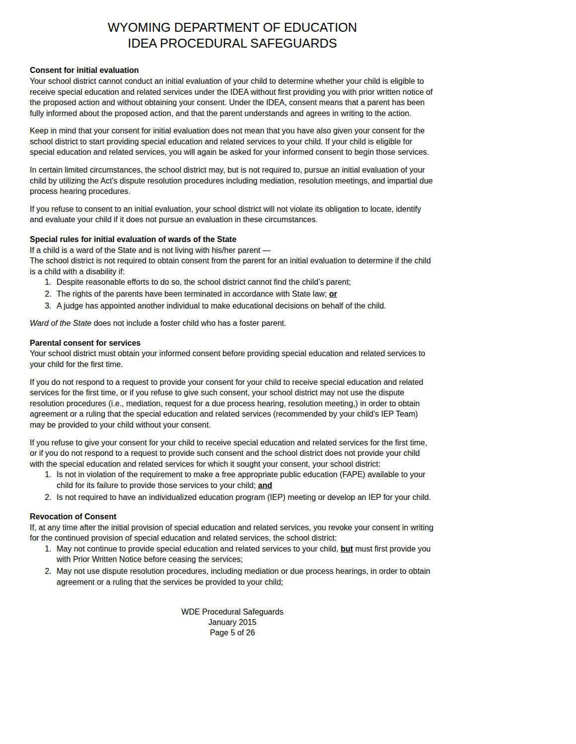WYOMING DEPARTMENT OF EDUCATION
IDEA PROCEDURAL SAFEGUARDS
Consent for initial evaluation
Your school district cannot conduct an initial evaluation of your child to determine whether your child is eligible to receive special education and related services under the IDEA without first providing you with prior written notice of the proposed action and without obtaining your consent. Under the IDEA, consent means that a parent has been fully informed about the proposed action, and that the parent understands and agrees in writing to the action.
Keep in mind that your consent for initial evaluation does not mean that you have also given your consent for the school district to start providing special education and related services to your child. If your child is eligible for special education and related services, you will again be asked for your informed consent to begin those services.
In certain limited circumstances, the school district may, but is not required to, pursue an initial evaluation of your child by utilizing the Act's dispute resolution procedures including mediation, resolution meetings, and impartial due process hearing procedures.
If you refuse to consent to an initial evaluation, your school district will not violate its obligation to locate, identify and evaluate your child if it does not pursue an evaluation in these circumstances.
Special rules for initial evaluation of wards of the State
If a child is a ward of the State and is not living with his/her parent —
The school district is not required to obtain consent from the parent for an initial evaluation to determine if the child is a child with a disability if:
Despite reasonable efforts to do so, the school district cannot find the child’s parent;
The rights of the parents have been terminated in accordance with State law; or
A judge has appointed another individual to make educational decisions on behalf of the child.
Ward of the State does not include a foster child who has a foster parent.
Parental consent for services
Your school district must obtain your informed consent before providing special education and related services to your child for the first time.
If you do not respond to a request to provide your consent for your child to receive special education and related services for the first time, or if you refuse to give such consent, your school district may not use the dispute resolution procedures (i.e., mediation, request for a due process hearing, resolution meeting,) in order to obtain agreement or a ruling that the special education and related services (recommended by your child's IEP Team) may be provided to your child without your consent.
If you refuse to give your consent for your child to receive special education and related services for the first time, or if you do not respond to a request to provide such consent and the school district does not provide your child with the special education and related services for which it sought your consent, your school district:
Is not in violation of the requirement to make a free appropriate public education (FAPE) available to your child for its failure to provide those services to your child; and
Is not required to have an individualized education program (IEP) meeting or develop an IEP for your child.
Revocation of Consent
If, at any time after the initial provision of special education and related services, you revoke your consent in writing for the continued provision of special education and related services, the school district:
May not continue to provide special education and related services to your child, but must first provide you with Prior Written Notice before ceasing the services;
May not use dispute resolution procedures, including mediation or due process hearings, in order to obtain agreement or a ruling that the services be provided to your child;
WDE Procedural Safeguards
January 2015
Page 5 of 26